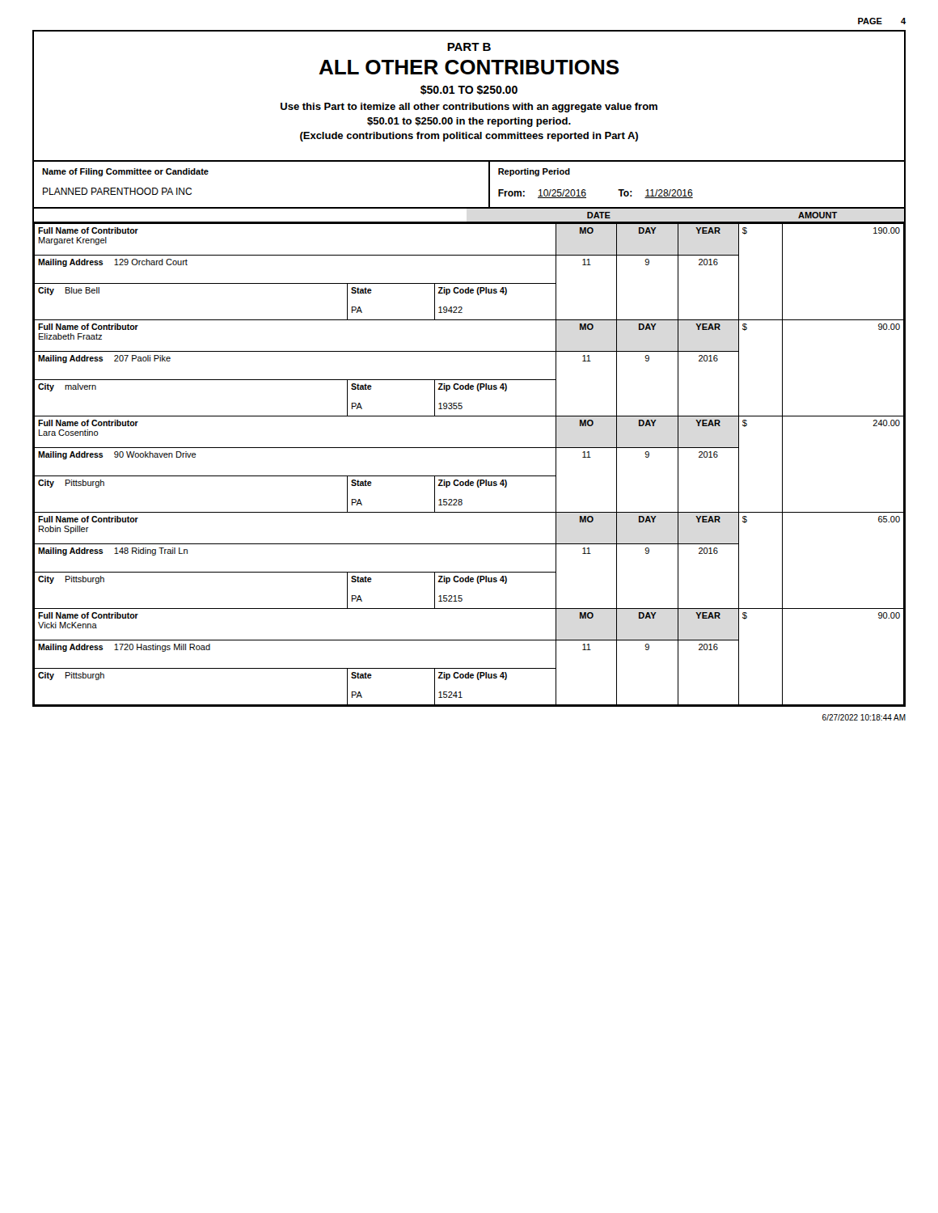PAGE 4
PART B
ALL OTHER CONTRIBUTIONS
$50.01 TO $250.00
Use this Part to itemize all other contributions with an aggregate value from
$50.01 to $250.00 in the reporting period.
(Exclude contributions from political committees reported in Part A)
Name of Filing Committee or Candidate
PLANNED PARENTHOOD PA INC
Reporting Period
From: 10/25/2016 To: 11/28/2016
DATE
AMOUNT
| Full Name of Contributor Margaret Krengel | MO | DAY | YEAR | $ | 190.00 |
| Mailing Address 129 Orchard Court | 11 | 9 | 2016 |
| City Blue Bell | State PA | Zip Code (Plus 4) 19422 |
| Full Name of Contributor Elizabeth Fraatz | MO | DAY | YEAR | $ | 90.00 |
| Mailing Address 207 Paoli Pike | 11 | 9 | 2016 |
| City malvern | State PA | Zip Code (Plus 4) 19355 |
| Full Name of Contributor Lara Cosentino | MO | DAY | YEAR | $ | 240.00 |
| Mailing Address 90 Wookhaven Drive | 11 | 9 | 2016 |
| City Pittsburgh | State PA | Zip Code (Plus 4) 15228 |
| Full Name of Contributor Robin Spiller | MO | DAY | YEAR | $ | 65.00 |
| Mailing Address 148 Riding Trail Ln | 11 | 9 | 2016 |
| City Pittsburgh | State PA | Zip Code (Plus 4) 15215 |
| Full Name of Contributor Vicki McKenna | MO | DAY | YEAR | $ | 90.00 |
| Mailing Address 1720 Hastings Mill Road | 11 | 9 | 2016 |
| City Pittsburgh | State PA | Zip Code (Plus 4) 15241 |
6/27/2022 10:18:44 AM